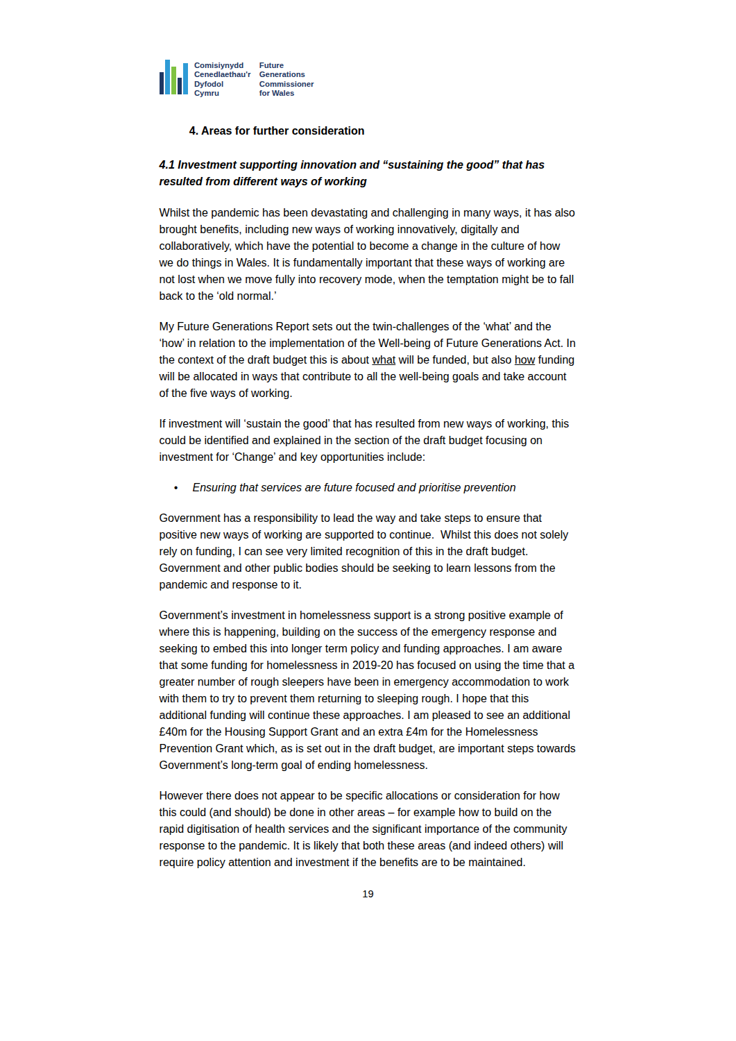Comisiynydd
Cenedlaethau'r
Dyfodol
Cymru
Future
Generations
Commissioner
for Wales
4. Areas for further consideration
4.1 Investment supporting innovation and “sustaining the good” that has resulted from different ways of working
Whilst the pandemic has been devastating and challenging in many ways, it has also brought benefits, including new ways of working innovatively, digitally and collaboratively, which have the potential to become a change in the culture of how we do things in Wales. It is fundamentally important that these ways of working are not lost when we move fully into recovery mode, when the temptation might be to fall back to the ‘old normal.’
My Future Generations Report sets out the twin-challenges of the ‘what’ and the ‘how’ in relation to the implementation of the Well-being of Future Generations Act. In the context of the draft budget this is about what will be funded, but also how funding will be allocated in ways that contribute to all the well-being goals and take account of the five ways of working.
If investment will ‘sustain the good’ that has resulted from new ways of working, this could be identified and explained in the section of the draft budget focusing on investment for ‘Change’ and key opportunities include:
Ensuring that services are future focused and prioritise prevention
Government has a responsibility to lead the way and take steps to ensure that positive new ways of working are supported to continue. Whilst this does not solely rely on funding, I can see very limited recognition of this in the draft budget. Government and other public bodies should be seeking to learn lessons from the pandemic and response to it.
Government’s investment in homelessness support is a strong positive example of where this is happening, building on the success of the emergency response and seeking to embed this into longer term policy and funding approaches. I am aware that some funding for homelessness in 2019-20 has focused on using the time that a greater number of rough sleepers have been in emergency accommodation to work with them to try to prevent them returning to sleeping rough. I hope that this additional funding will continue these approaches. I am pleased to see an additional £40m for the Housing Support Grant and an extra £4m for the Homelessness Prevention Grant which, as is set out in the draft budget, are important steps towards Government’s long-term goal of ending homelessness.
However there does not appear to be specific allocations or consideration for how this could (and should) be done in other areas – for example how to build on the rapid digitisation of health services and the significant importance of the community response to the pandemic. It is likely that both these areas (and indeed others) will require policy attention and investment if the benefits are to be maintained.
19